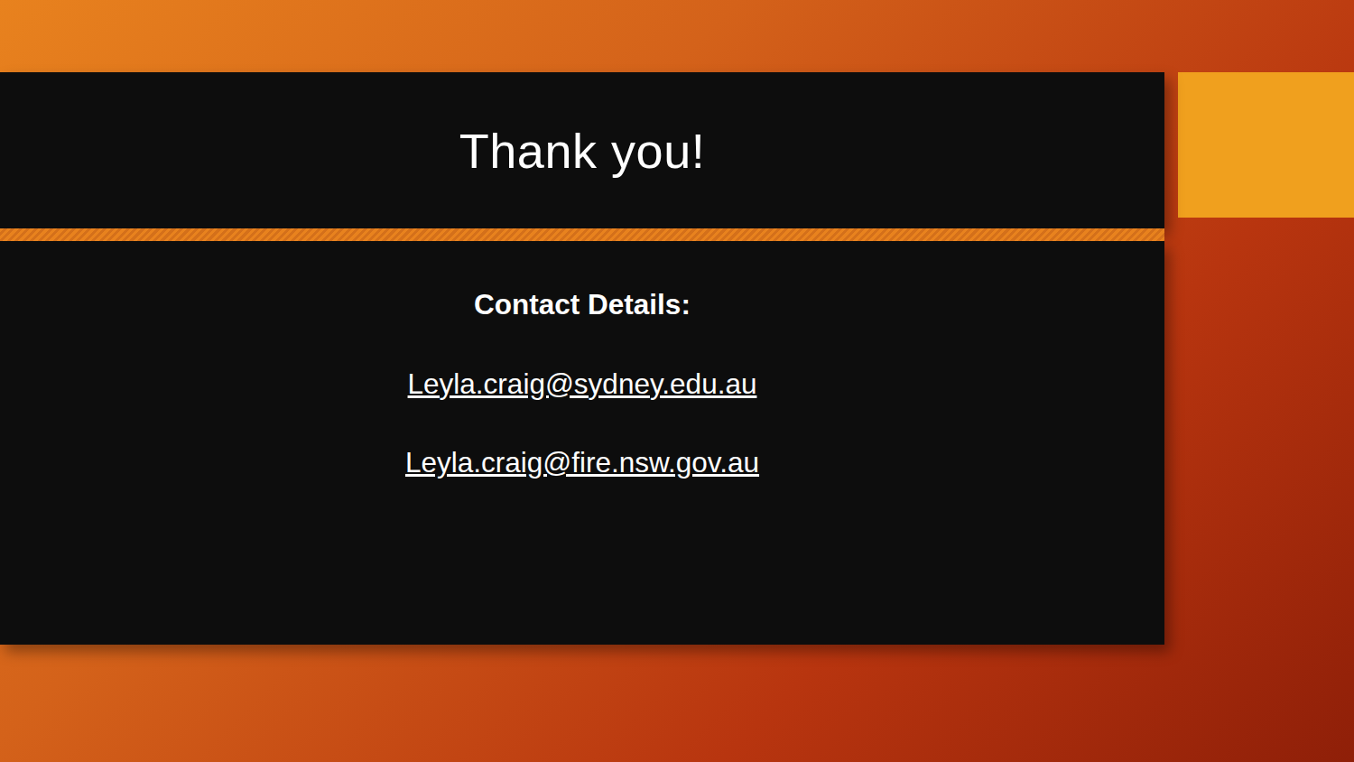Thank you!
Contact Details:
Leyla.craig@sydney.edu.au Leyla.craig@fire.nsw.gov.au